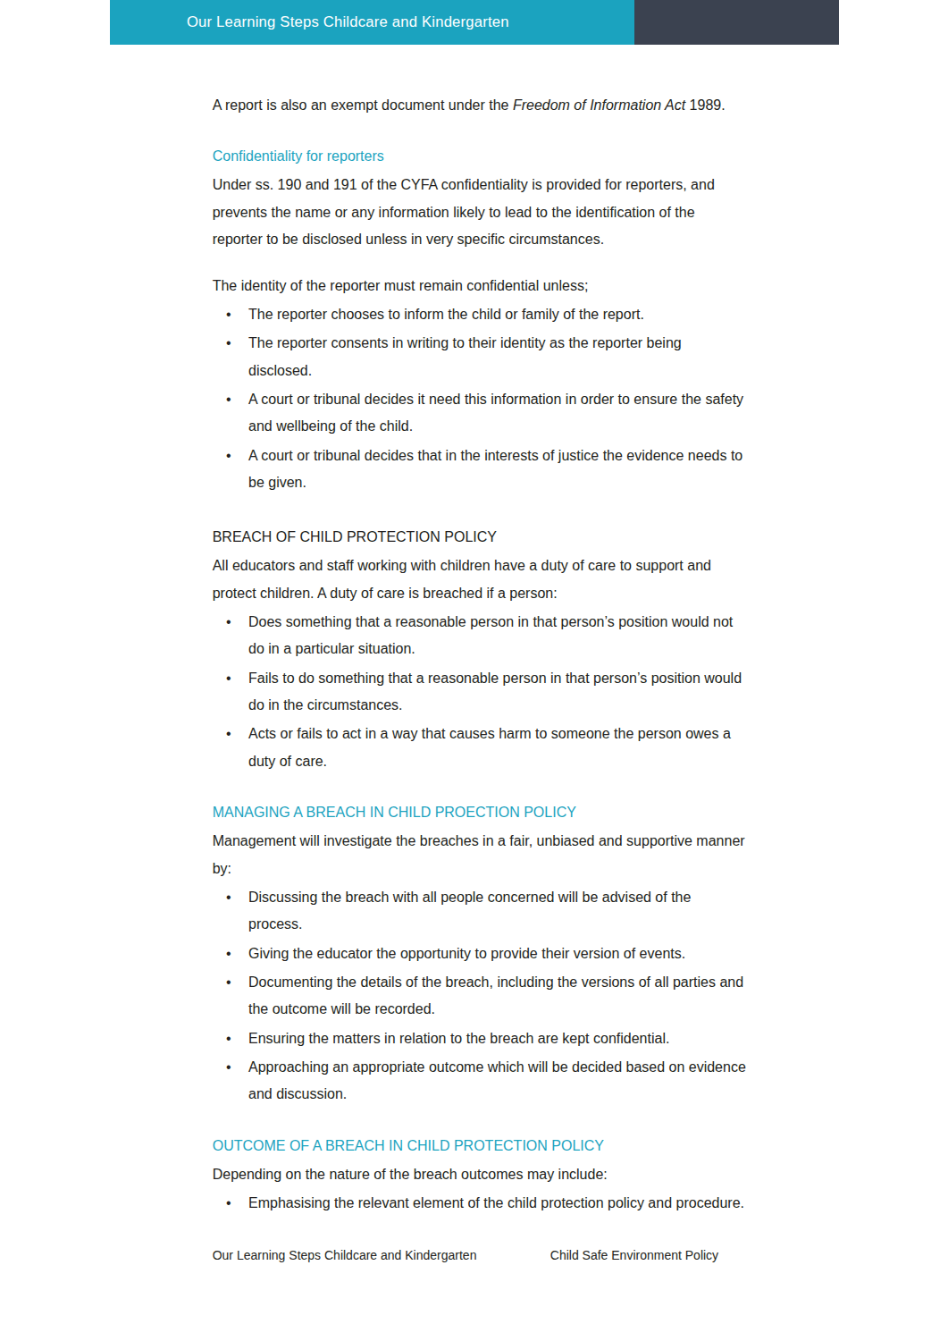Our Learning Steps Childcare and Kindergarten
A report is also an exempt document under the Freedom of Information Act 1989.
Confidentiality for reporters
Under ss. 190 and 191 of the CYFA confidentiality is provided for reporters, and prevents the name or any information likely to lead to the identification of the reporter to be disclosed unless in very specific circumstances.
The identity of the reporter must remain confidential unless;
The reporter chooses to inform the child or family of the report.
The reporter consents in writing to their identity as the reporter being disclosed.
A court or tribunal decides it need this information in order to ensure the safety and wellbeing of the child.
A court or tribunal decides that in the interests of justice the evidence needs to be given.
BREACH OF CHILD PROTECTION POLICY
All educators and staff working with children have a duty of care to support and protect children. A duty of care is breached if a person:
Does something that a reasonable person in that person’s position would not do in a particular situation.
Fails to do something that a reasonable person in that person’s position would do in the circumstances.
Acts or fails to act in a way that causes harm to someone the person owes a duty of care.
MANAGING A BREACH IN CHILD PROECTION POLICY
Management will investigate the breaches in a fair, unbiased and supportive manner by:
Discussing the breach with all people concerned will be advised of the process.
Giving the educator the opportunity to provide their version of events.
Documenting the details of the breach, including the versions of all parties and the outcome will be recorded.
Ensuring the matters in relation to the breach are kept confidential.
Approaching an appropriate outcome which will be decided based on evidence and discussion.
OUTCOME OF A BREACH IN CHILD PROTECTION POLICY
Depending on the nature of the breach outcomes may include:
Emphasising the relevant element of the child protection policy and procedure.
Our Learning Steps Childcare and Kindergarten
Child Safe Environment Policy